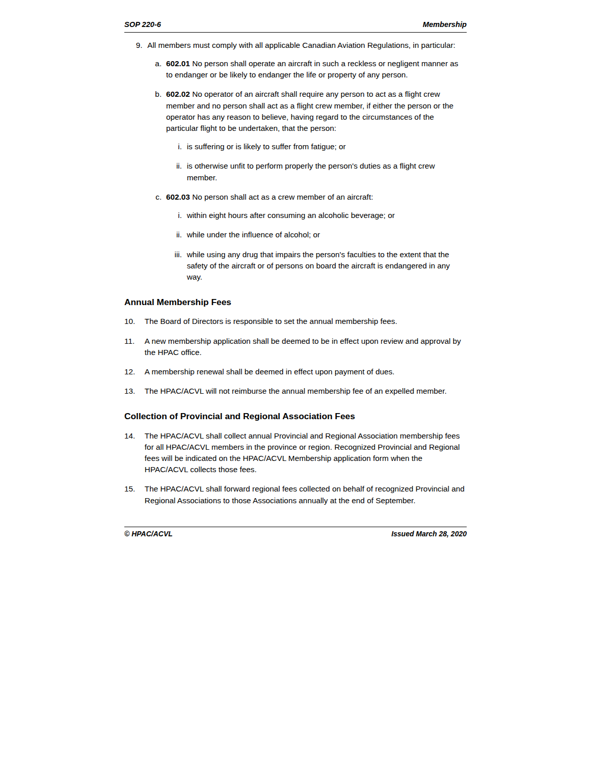SOP 220-6 Membership
All members must comply with all applicable Canadian Aviation Regulations, in particular:
602.01 No person shall operate an aircraft in such a reckless or negligent manner as to endanger or be likely to endanger the life or property of any person.
602.02 No operator of an aircraft shall require any person to act as a flight crew member and no person shall act as a flight crew member, if either the person or the operator has any reason to believe, having regard to the circumstances of the particular flight to be undertaken, that the person:
is suffering or is likely to suffer from fatigue; or
is otherwise unfit to perform properly the person's duties as a flight crew member.
602.03 No person shall act as a crew member of an aircraft:
within eight hours after consuming an alcoholic beverage; or
while under the influence of alcohol; or
while using any drug that impairs the person's faculties to the extent that the safety of the aircraft or of persons on board the aircraft is endangered in any way.
Annual Membership Fees
10. The Board of Directors is responsible to set the annual membership fees.
11. A new membership application shall be deemed to be in effect upon review and approval by the HPAC office.
12. A membership renewal shall be deemed in effect upon payment of dues.
13. The HPAC/ACVL will not reimburse the annual membership fee of an expelled member.
Collection of Provincial and Regional Association Fees
14. The HPAC/ACVL shall collect annual Provincial and Regional Association membership fees for all HPAC/ACVL members in the province or region. Recognized Provincial and Regional fees will be indicated on the HPAC/ACVL Membership application form when the HPAC/ACVL collects those fees.
15. The HPAC/ACVL shall forward regional fees collected on behalf of recognized Provincial and Regional Associations to those Associations annually at the end of September.
© HPAC/ACVL Issued March 28, 2020